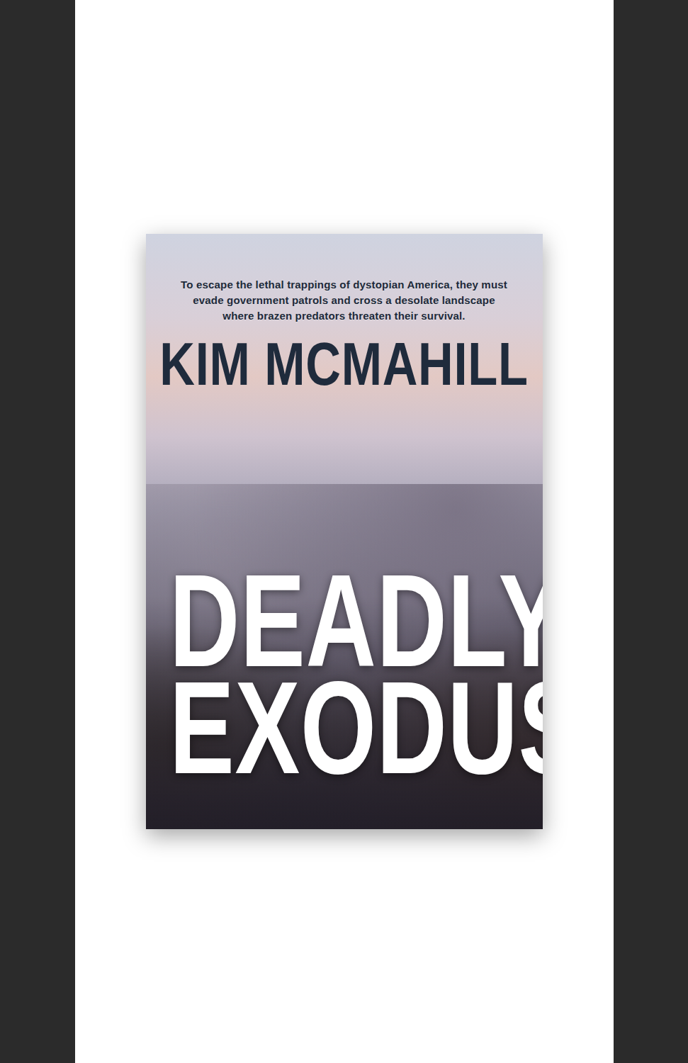To escape the lethal trappings of dystopian America, they must evade government patrols and cross a desolate landscape where brazen predators threaten their survival.
Kim McMahill
Deadly Exodus